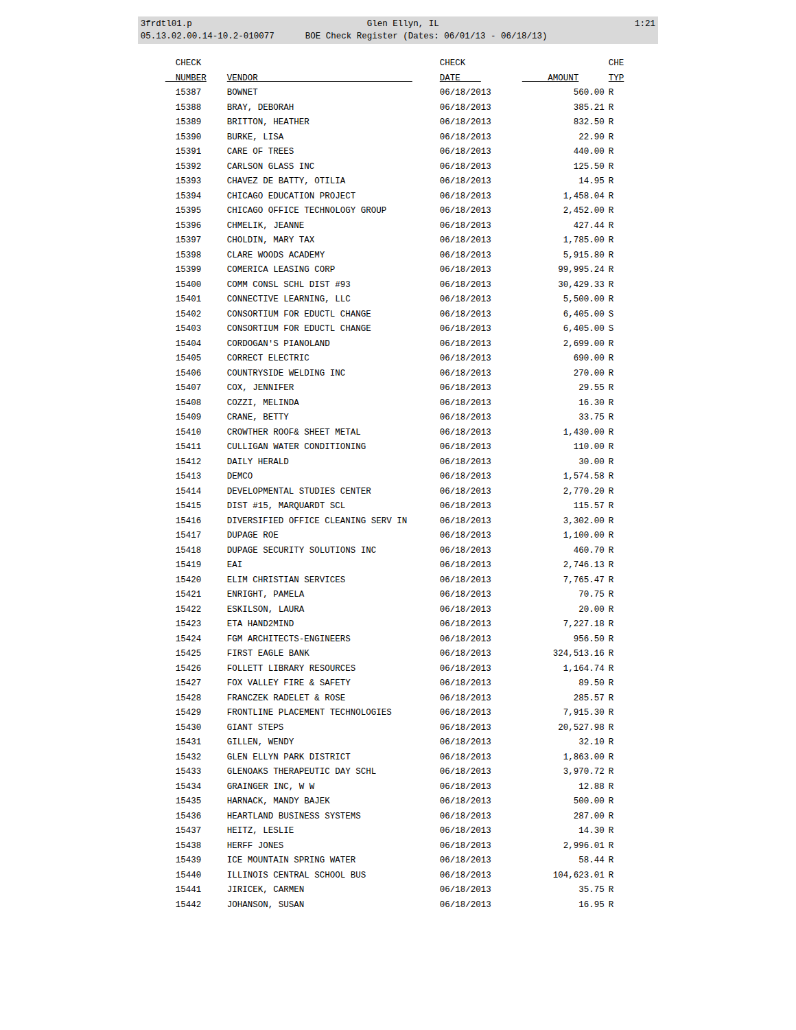3frdtl01.p Glen Ellyn, IL 1:21 PM 06/18/13 05.13.02.00.14-10.2-010077 BOE Check Register (Dates: 06/01/13 - 06/18/13) PAGE: 2
| CHECK | | CHECK | | CHE |
| --- | --- | --- | --- | --- |
| NUMBER | VENDOR | DATE | AMOUNT | TYP |
| 15387 | BOWNET | 06/18/2013 | 560.00 | R |
| 15388 | BRAY, DEBORAH | 06/18/2013 | 385.21 | R |
| 15389 | BRITTON, HEATHER | 06/18/2013 | 832.50 | R |
| 15390 | BURKE, LISA | 06/18/2013 | 22.90 | R |
| 15391 | CARE OF TREES | 06/18/2013 | 440.00 | R |
| 15392 | CARLSON GLASS INC | 06/18/2013 | 125.50 | R |
| 15393 | CHAVEZ DE BATTY, OTILIA | 06/18/2013 | 14.95 | R |
| 15394 | CHICAGO EDUCATION PROJECT | 06/18/2013 | 1,458.04 | R |
| 15395 | CHICAGO OFFICE TECHNOLOGY GROUP | 06/18/2013 | 2,452.00 | R |
| 15396 | CHMELIK, JEANNE | 06/18/2013 | 427.44 | R |
| 15397 | CHOLDIN, MARY TAX | 06/18/2013 | 1,785.00 | R |
| 15398 | CLARE WOODS ACADEMY | 06/18/2013 | 5,915.80 | R |
| 15399 | COMERICA LEASING CORP | 06/18/2013 | 99,995.24 | R |
| 15400 | COMM CONSL SCHL DIST #93 | 06/18/2013 | 30,429.33 | R |
| 15401 | CONNECTIVE LEARNING, LLC | 06/18/2013 | 5,500.00 | R |
| 15402 | CONSORTIUM FOR EDUCTL CHANGE | 06/18/2013 | 6,405.00 | S |
| 15403 | CONSORTIUM FOR EDUCTL CHANGE | 06/18/2013 | 6,405.00 | S |
| 15404 | CORDOGAN'S PIANOLAND | 06/18/2013 | 2,699.00 | R |
| 15405 | CORRECT ELECTRIC | 06/18/2013 | 690.00 | R |
| 15406 | COUNTRYSIDE WELDING INC | 06/18/2013 | 270.00 | R |
| 15407 | COX, JENNIFER | 06/18/2013 | 29.55 | R |
| 15408 | COZZI, MELINDA | 06/18/2013 | 16.30 | R |
| 15409 | CRANE, BETTY | 06/18/2013 | 33.75 | R |
| 15410 | CROWTHER ROOF& SHEET METAL | 06/18/2013 | 1,430.00 | R |
| 15411 | CULLIGAN WATER CONDITIONING | 06/18/2013 | 110.00 | R |
| 15412 | DAILY HERALD | 06/18/2013 | 30.00 | R |
| 15413 | DEMCO | 06/18/2013 | 1,574.58 | R |
| 15414 | DEVELOPMENTAL STUDIES CENTER | 06/18/2013 | 2,770.20 | R |
| 15415 | DIST #15, MARQUARDT SCL | 06/18/2013 | 115.57 | R |
| 15416 | DIVERSIFIED OFFICE CLEANING SERV IN | 06/18/2013 | 3,302.00 | R |
| 15417 | DUPAGE ROE | 06/18/2013 | 1,100.00 | R |
| 15418 | DUPAGE SECURITY SOLUTIONS INC | 06/18/2013 | 460.70 | R |
| 15419 | EAI | 06/18/2013 | 2,746.13 | R |
| 15420 | ELIM CHRISTIAN SERVICES | 06/18/2013 | 7,765.47 | R |
| 15421 | ENRIGHT, PAMELA | 06/18/2013 | 70.75 | R |
| 15422 | ESKILSON, LAURA | 06/18/2013 | 20.00 | R |
| 15423 | ETA HAND2MIND | 06/18/2013 | 7,227.18 | R |
| 15424 | FGM ARCHITECTS-ENGINEERS | 06/18/2013 | 956.50 | R |
| 15425 | FIRST EAGLE BANK | 06/18/2013 | 324,513.16 | R |
| 15426 | FOLLETT LIBRARY RESOURCES | 06/18/2013 | 1,164.74 | R |
| 15427 | FOX VALLEY FIRE & SAFETY | 06/18/2013 | 89.50 | R |
| 15428 | FRANCZEK RADELET & ROSE | 06/18/2013 | 285.57 | R |
| 15429 | FRONTLINE PLACEMENT TECHNOLOGIES | 06/18/2013 | 7,915.30 | R |
| 15430 | GIANT STEPS | 06/18/2013 | 20,527.98 | R |
| 15431 | GILLEN, WENDY | 06/18/2013 | 32.10 | R |
| 15432 | GLEN ELLYN PARK DISTRICT | 06/18/2013 | 1,863.00 | R |
| 15433 | GLENOAKS THERAPEUTIC DAY SCHL | 06/18/2013 | 3,970.72 | R |
| 15434 | GRAINGER INC, W W | 06/18/2013 | 12.88 | R |
| 15435 | HARNACK, MANDY BAJEK | 06/18/2013 | 500.00 | R |
| 15436 | HEARTLAND BUSINESS SYSTEMS | 06/18/2013 | 287.00 | R |
| 15437 | HEITZ, LESLIE | 06/18/2013 | 14.30 | R |
| 15438 | HERFF JONES | 06/18/2013 | 2,996.01 | R |
| 15439 | ICE MOUNTAIN SPRING WATER | 06/18/2013 | 58.44 | R |
| 15440 | ILLINOIS CENTRAL SCHOOL BUS | 06/18/2013 | 104,623.01 | R |
| 15441 | JIRICEK, CARMEN | 06/18/2013 | 35.75 | R |
| 15442 | JOHANSON, SUSAN | 06/18/2013 | 16.95 | R |